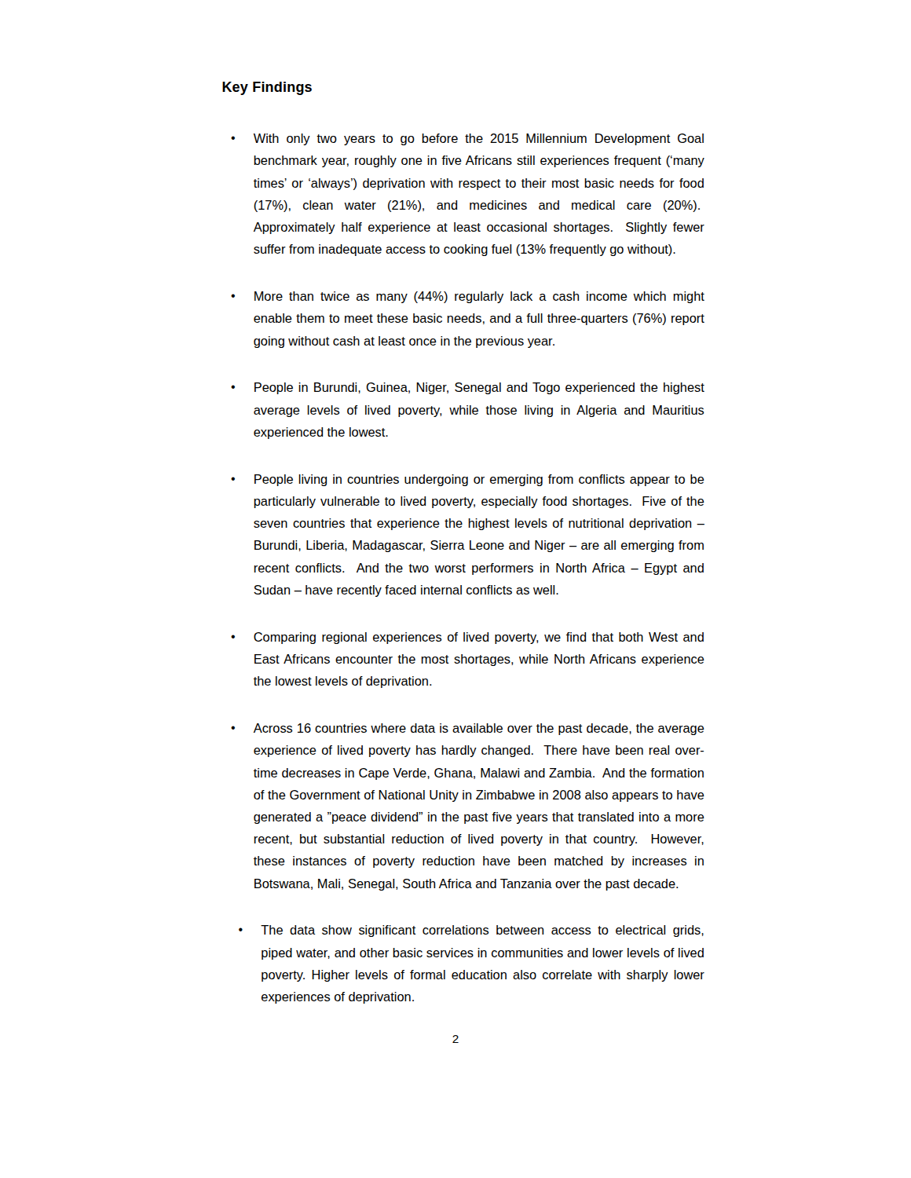Key Findings
With only two years to go before the 2015 Millennium Development Goal benchmark year, roughly one in five Africans still experiences frequent (‘many times’ or ‘always’) deprivation with respect to their most basic needs for food (17%), clean water (21%), and medicines and medical care (20%). Approximately half experience at least occasional shortages. Slightly fewer suffer from inadequate access to cooking fuel (13% frequently go without).
More than twice as many (44%) regularly lack a cash income which might enable them to meet these basic needs, and a full three-quarters (76%) report going without cash at least once in the previous year.
People in Burundi, Guinea, Niger, Senegal and Togo experienced the highest average levels of lived poverty, while those living in Algeria and Mauritius experienced the lowest.
People living in countries undergoing or emerging from conflicts appear to be particularly vulnerable to lived poverty, especially food shortages. Five of the seven countries that experience the highest levels of nutritional deprivation – Burundi, Liberia, Madagascar, Sierra Leone and Niger – are all emerging from recent conflicts. And the two worst performers in North Africa – Egypt and Sudan – have recently faced internal conflicts as well.
Comparing regional experiences of lived poverty, we find that both West and East Africans encounter the most shortages, while North Africans experience the lowest levels of deprivation.
Across 16 countries where data is available over the past decade, the average experience of lived poverty has hardly changed. There have been real over-time decreases in Cape Verde, Ghana, Malawi and Zambia. And the formation of the Government of National Unity in Zimbabwe in 2008 also appears to have generated a ”peace dividend” in the past five years that translated into a more recent, but substantial reduction of lived poverty in that country. However, these instances of poverty reduction have been matched by increases in Botswana, Mali, Senegal, South Africa and Tanzania over the past decade.
The data show significant correlations between access to electrical grids, piped water, and other basic services in communities and lower levels of lived poverty. Higher levels of formal education also correlate with sharply lower experiences of deprivation.
2